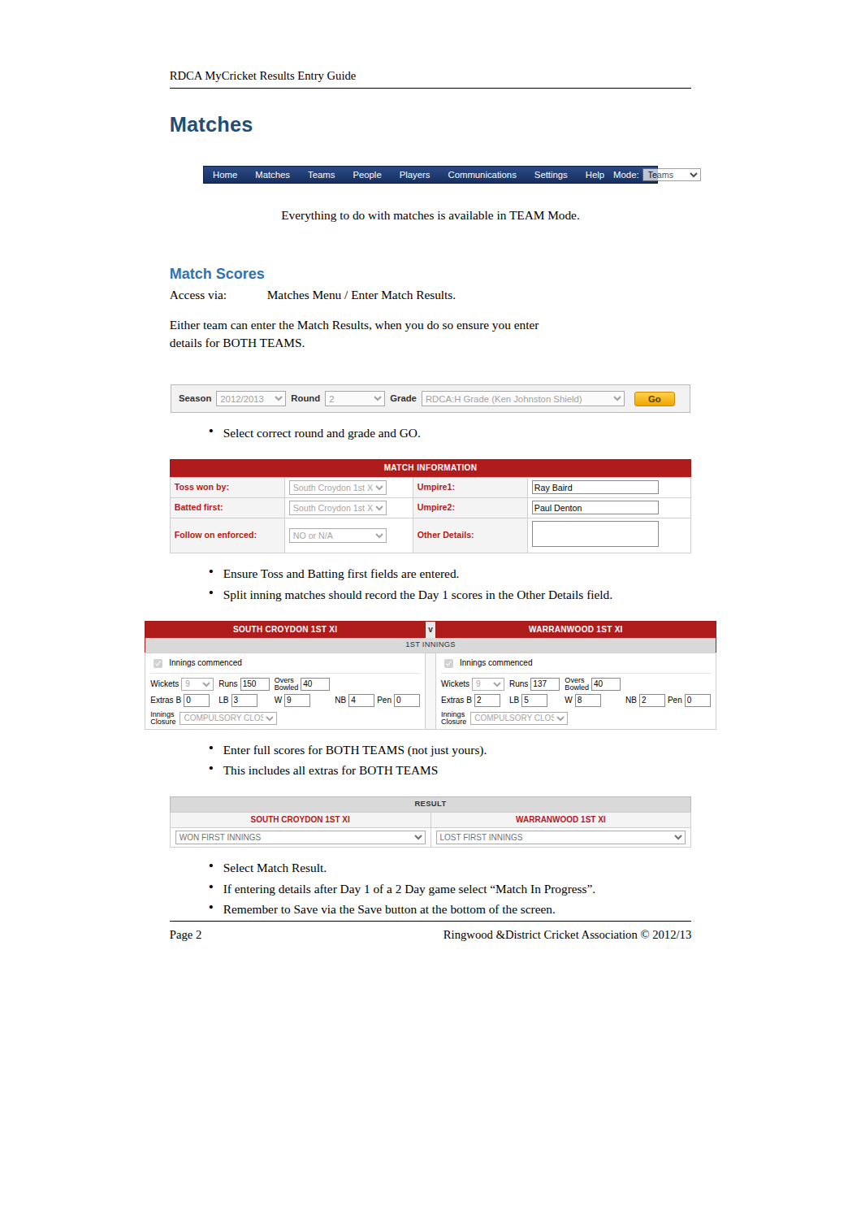RDCA MyCricket Results Entry Guide
Matches
Home
Matches
Teams
People
Players
Communications
Settings
Help
Mode: Teams
Everything to do with matches is available in TEAM Mode.
Match Scores
Access via: Matches Menu / Enter Match Results.
Either team can enter the Match Results, when you do so ensure you enter
details for BOTH TEAMS.
Season 2012/2013 Round 2 Grade RDCA:H Grade (Ken Johnston Shield) Go
Select correct round and grade and GO.
| MATCH INFORMATION |
| --- |
| Toss won by: | South Croydon 1st XI | Umpire1: | |
| Batted first: | South Croydon 1st XI | Umpire2: | |
| Follow on enforced: | NO or N/A | Other Details: | |
Ensure Toss and Batting first fields are entered.
Split inning matches should record the Day 1 scores in the Other Details field.
| SOUTH CROYDON 1ST XI | v | WARRANWOOD 1ST XI |
| --- | --- | --- |
| 1ST INNINGS |
| Innings commenced Wickets 9 Runs Overs Bowled Extras B LB W NB Pen Innings Closure COMPULSORY CLOSE | | Innings commenced Wickets 9 Runs Overs Bowled Extras B LB W NB Pen Innings Closure COMPULSORY CLOSE |
Enter full scores for BOTH TEAMS (not just yours).
This includes all extras for BOTH TEAMS
| RESULT |
| --- |
| SOUTH CROYDON 1ST XI | WARRANWOOD 1ST XI |
| WON FIRST INNINGS | LOST FIRST INNINGS |
Select Match Result.
If entering details after Day 1 of a 2 Day game select “Match In Progress”.
Remember to Save via the Save button at the bottom of the screen.
Page 2
Ringwood &District Cricket Association © 2012/13